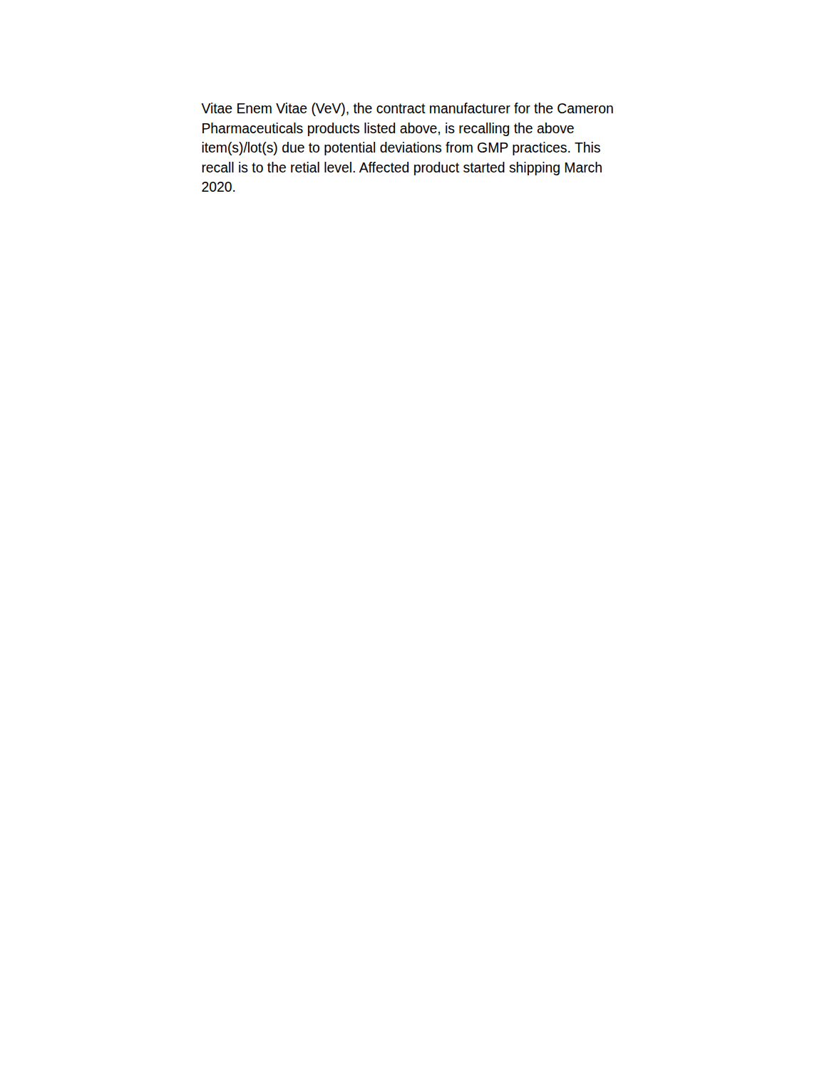Vitae Enem Vitae (VeV), the contract manufacturer for the Cameron Pharmaceuticals products listed above, is recalling the above item(s)/lot(s) due to potential deviations from GMP practices. This recall is to the retial level. Affected product started shipping March 2020.